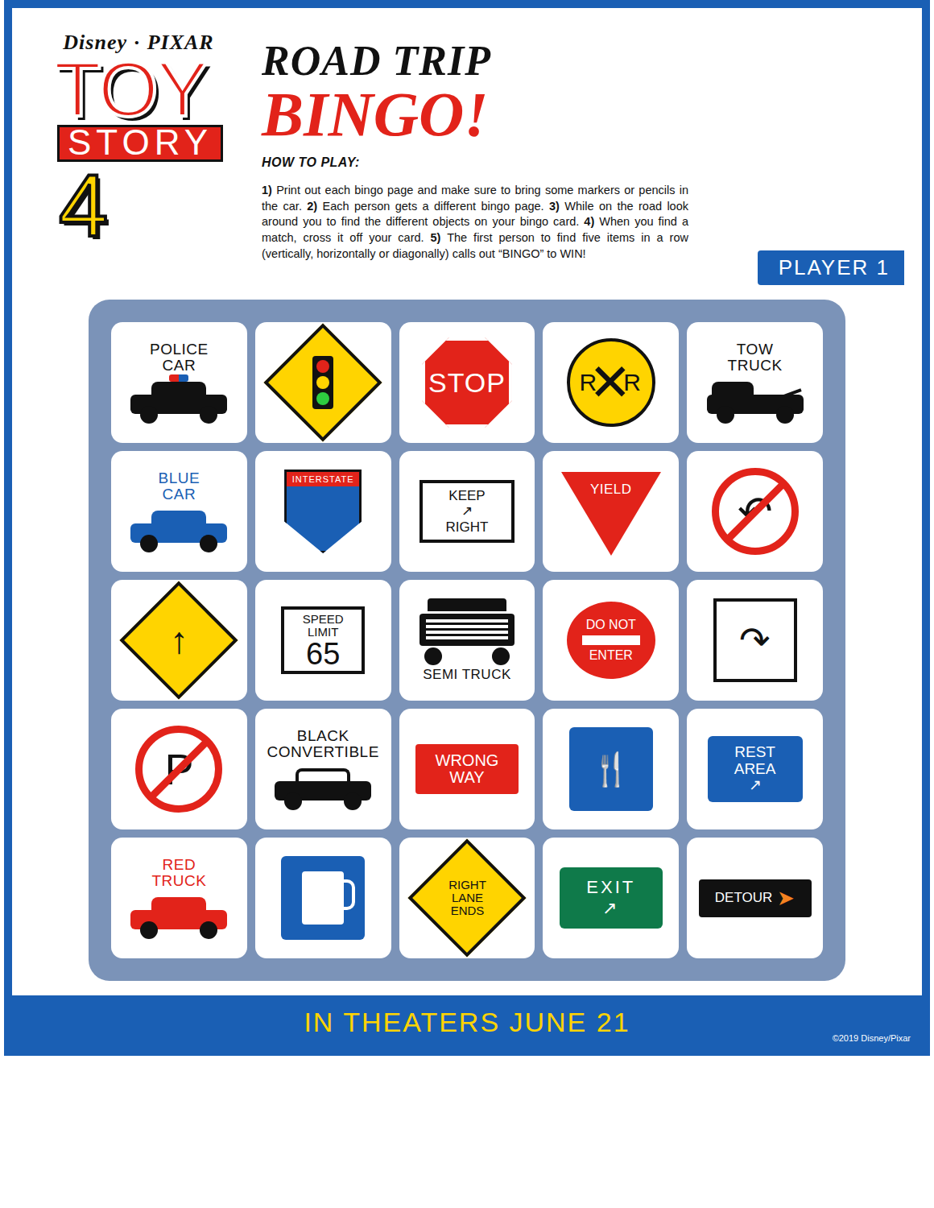Disney · PIXAR
TOY STORY 4
ROAD TRIP
BINGO!
HOW TO PLAY:
1) Print out each bingo page and make sure to bring some markers or pencils in the car. 2) Each person gets a different bingo page. 3) While on the road look around you to find the different objects on your bingo card. 4) When you find a match, cross it off your card. 5) The first person to find five items in a row (vertically, horizontally or diagonally) calls out “BINGO” to WIN!
PLAYER 1
| POLICE CAR | | STOP | ✕ R R | TOW TRUCK |
| BLUE CAR | INTERSTATE | KEEP ↗ RIGHT | YIELD | ↶ |
| ↑ | SPEED LIMIT 65 | SEMI TRUCK | DO NOT ENTER | ↷ |
| P | BLACK CONVERTIBLE | WRONG WAY | 🍴 | REST AREA ↗ |
| RED TRUCK | | RIGHT LANE ENDS | EXIT ↗ | DETOUR ➤ |
IN THEATERS JUNE 21 ©2019 Disney/Pixar